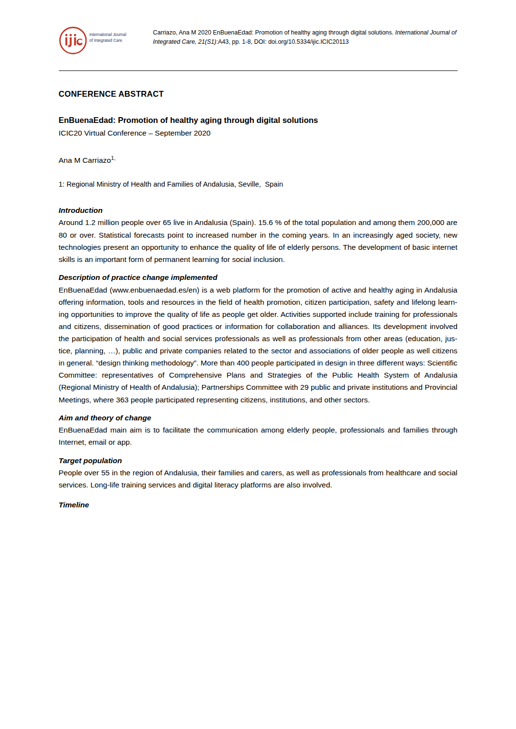International Journal of Integrated Care
Carriazo, Ana M 2020 EnBuenaEdad: Promotion of healthy aging through digital solutions. International Journal of Integrated Care, 21(S1):A43, pp. 1-8, DOI: doi.org/10.5334/ijic.ICIC20113
CONFERENCE ABSTRACT
EnBuenaEdad: Promotion of healthy aging through digital solutions
ICIC20 Virtual Conference – September 2020
Ana M Carriazo1,
1: Regional Ministry of Health and Families of Andalusia, Seville, Spain
Introduction
Around 1.2 million people over 65 live in Andalusia (Spain). 15.6 % of the total population and among them 200,000 are 80 or over. Statistical forecasts point to increased number in the coming years. In an increasingly aged society, new technologies present an opportunity to enhance the quality of life of elderly persons. The development of basic internet skills is an important form of permanent learning for social inclusion.
Description of practice change implemented
EnBuenaEdad (www.enbuenaedad.es/en) is a web platform for the promotion of active and healthy aging in Andalusia offering information, tools and resources in the field of health promotion, citizen participation, safety and lifelong learning opportunities to improve the quality of life as people get older. Activities supported include training for professionals and citizens, dissemination of good practices or information for collaboration and alliances. Its development involved the participation of health and social services professionals as well as professionals from other areas (education, justice, planning, …), public and private companies related to the sector and associations of older people as well citizens in general. “design thinking methodology”. More than 400 people participated in design in three different ways: Scientific Committee: representatives of Comprehensive Plans and Strategies of the Public Health System of Andalusia (Regional Ministry of Health of Andalusia); Partnerships Committee with 29 public and private institutions and Provincial Meetings, where 363 people participated representing citizens, institutions, and other sectors.
Aim and theory of change
EnBuenaEdad main aim is to facilitate the communication among elderly people, professionals and families through Internet, email or app.
Target population
People over 55 in the region of Andalusia, their families and carers, as well as professionals from healthcare and social services. Long-life training services and digital literacy platforms are also involved.
Timeline